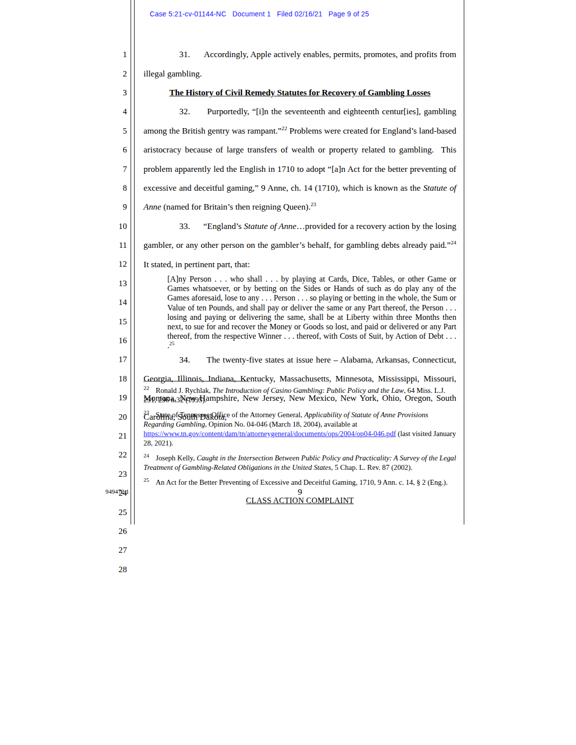Case 5:21-cv-01144-NC Document 1 Filed 02/16/21 Page 9 of 25
1
2
3
4
5
6
7
8
9
10
11
12
13
14
15
16
17
18
19
20
21
22
23
24
25
26
27
28
31. Accordingly, Apple actively enables, permits, promotes, and profits from illegal gambling.
The History of Civil Remedy Statutes for Recovery of Gambling Losses
32. Purportedly, “[i]n the seventeenth and eighteenth centur[ies], gambling among the British gentry was rampant.”22 Problems were created for England’s land-based aristocracy because of large transfers of wealth or property related to gambling. This problem apparently led the English in 1710 to adopt “[a]n Act for the better preventing of excessive and deceitful gaming,” 9 Anne, ch. 14 (1710), which is known as the Statute of Anne (named for Britain’s then reigning Queen).23
33. “England’s Statute of Anne…provided for a recovery action by the losing gambler, or any other person on the gambler’s behalf, for gambling debts already paid.”24 It stated, in pertinent part, that:
[A]ny Person . . . who shall . . . by playing at Cards, Dice, Tables, or other Game or Games whatsoever, or by betting on the Sides or Hands of such as do play any of the Games aforesaid, lose to any . . . Person . . . so playing or betting in the whole, the Sum or Value of ten Pounds, and shall pay or deliver the same or any Part thereof, the Person . . . losing and paying or delivering the same, shall be at Liberty within three Months then next, to sue for and recover the Money or Goods so lost, and paid or delivered or any Part thereof, from the respective Winner . . . thereof, with Costs of Suit, by Action of Debt . . . .25
34. The twenty-five states at issue here – Alabama, Arkansas, Connecticut, Georgia, Illinois, Indiana, Kentucky, Massachusetts, Minnesota, Mississippi, Missouri, Montana, New Hampshire, New Jersey, New Mexico, New York, Ohio, Oregon, South Carolina, South Dakota,
22 Ronald J. Rychlak, The Introduction of Casino Gambling: Public Policy and the Law, 64 Miss. L.J. 291, 296 n.32 (1995). 23 State of Tennessee Office of the Attorney General, Applicability of Statute of Anne Provisions Regarding Gambling, Opinion No. 04-046 (March 18, 2004), available at https://www.tn.gov/content/dam/tn/attorneygeneral/documents/ops/2004/op04-046.pdf (last visited January 28, 2021). 24 Joseph Kelly, Caught in the Intersection Between Public Policy and Practicality: A Survey of the Legal Treatment of Gambling-Related Obligations in the United States, 5 Chap. L. Rev. 87 (2002). 25 An Act for the Better Preventing of Excessive and Deceitful Gaming, 1710, 9 Ann. c. 14, § 2 (Eng.).
949472.1
9
CLASS ACTION COMPLAINT